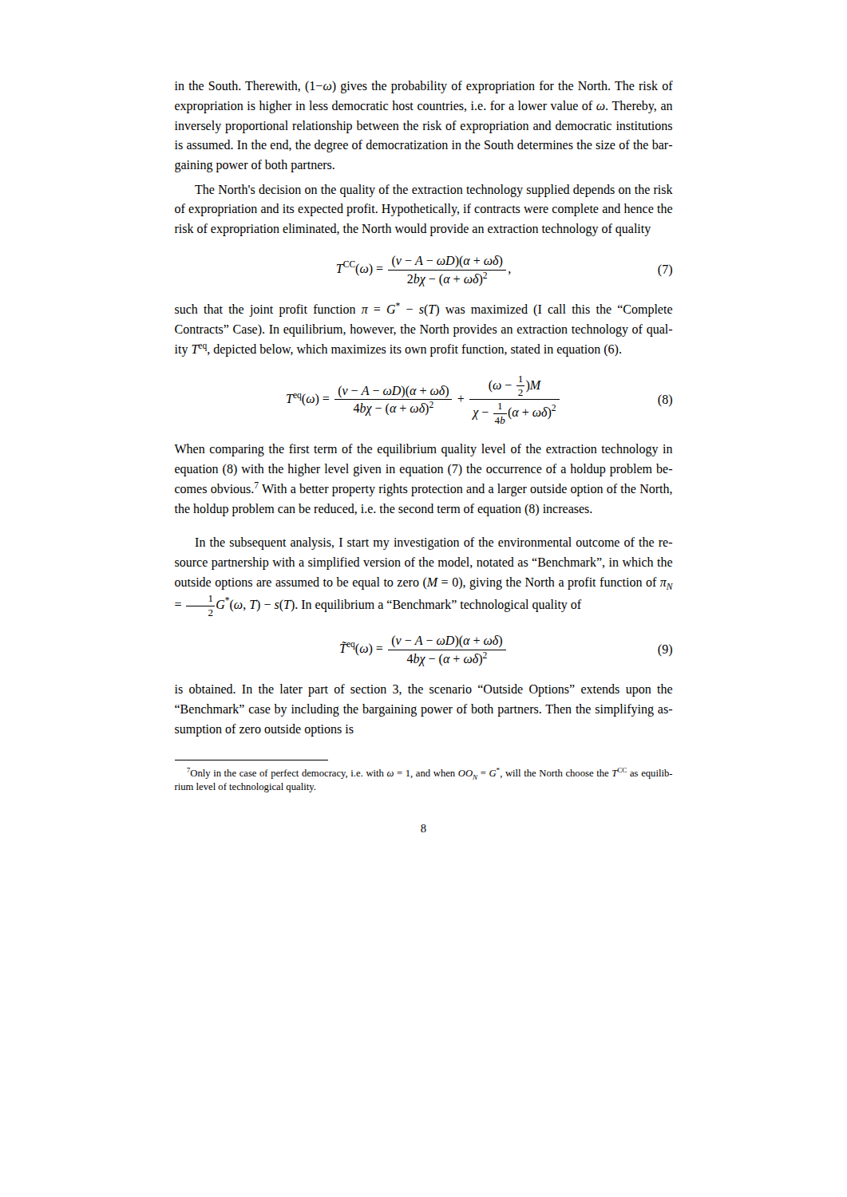in the South. Therewith, (1−ω) gives the probability of expropriation for the North. The risk of expropriation is higher in less democratic host countries, i.e. for a lower value of ω. Thereby, an inversely proportional relationship between the risk of expropriation and democratic institutions is assumed. In the end, the degree of democratization in the South determines the size of the bargaining power of both partners.
The North's decision on the quality of the extraction technology supplied depends on the risk of expropriation and its expected profit. Hypothetically, if contracts were complete and hence the risk of expropriation eliminated, the North would provide an extraction technology of quality
TCC(ω) = (v − A − ωD)(α + ωδ) 2bχ − (α + ωδ)2 , (7)
such that the joint profit function π = G* − s(T) was maximized (I call this the “Complete Contracts” Case). In equilibrium, however, the North provides an extraction technology of quality Teq, depicted below, which maximizes its own profit function, stated in equation (6).
Teq(ω) = (v − A − ωD)(α + ωδ) 4bχ − (α + ωδ)2 + (ω − 12)M χ − 14b(α + ωδ)2 (8)
When comparing the first term of the equilibrium quality level of the extraction technology in equation (8) with the higher level given in equation (7) the occurrence of a holdup problem becomes obvious.7 With a better property rights protection and a larger outside option of the North, the holdup problem can be reduced, i.e. the second term of equation (8) increases.
In the subsequent analysis, I start my investigation of the environmental outcome of the resource partnership with a simplified version of the model, notated as “Benchmark”, in which the outside options are assumed to be equal to zero (M = 0), giving the North a profit function of πN = 12 G*(ω, T) − s(T). In equilibrium a “Benchmark” technological quality of
T̃eq(ω) = (v − A − ωD)(α + ωδ) 4bχ − (α + ωδ)2 (9)
is obtained. In the later part of section 3, the scenario “Outside Options” extends upon the “Benchmark” case by including the bargaining power of both partners. Then the simplifying assumption of zero outside options is
7Only in the case of perfect democracy, i.e. with ω = 1, and when OON = G*, will the North choose the TCC as equilibrium level of technological quality.
8